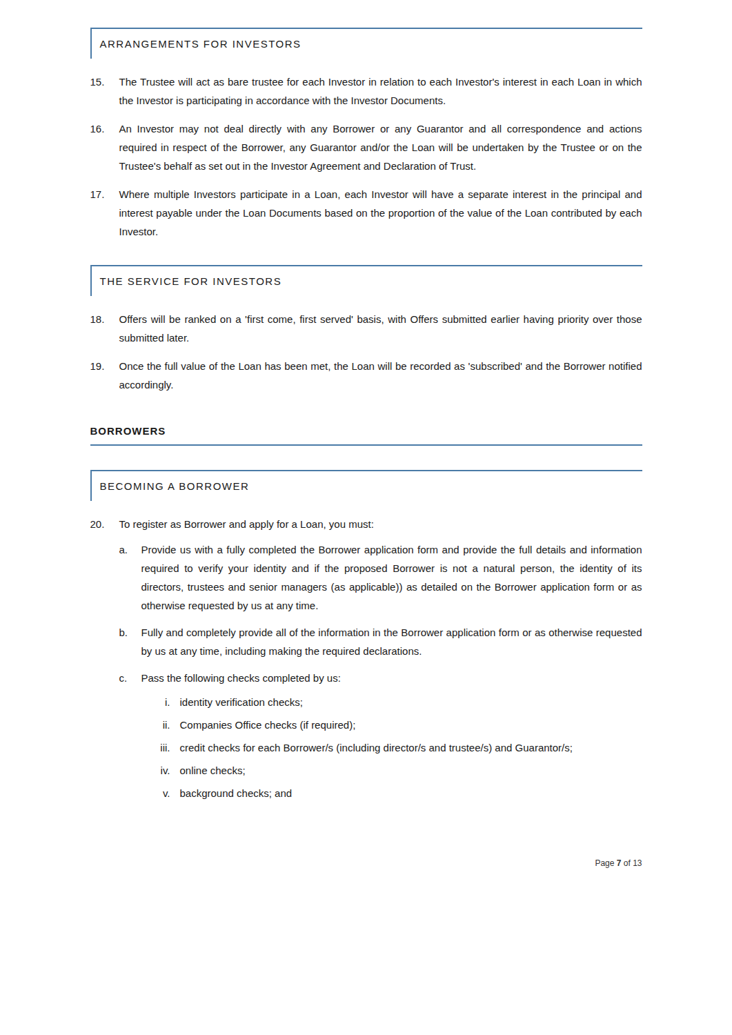Arrangements for Investors
15. The Trustee will act as bare trustee for each Investor in relation to each Investor's interest in each Loan in which the Investor is participating in accordance with the Investor Documents.
16. An Investor may not deal directly with any Borrower or any Guarantor and all correspondence and actions required in respect of the Borrower, any Guarantor and/or the Loan will be undertaken by the Trustee or on the Trustee's behalf as set out in the Investor Agreement and Declaration of Trust.
17. Where multiple Investors participate in a Loan, each Investor will have a separate interest in the principal and interest payable under the Loan Documents based on the proportion of the value of the Loan contributed by each Investor.
The Service for Investors
18. Offers will be ranked on a 'first come, first served' basis, with Offers submitted earlier having priority over those submitted later.
19. Once the full value of the Loan has been met, the Loan will be recorded as 'subscribed' and the Borrower notified accordingly.
Borrowers
Becoming a Borrower
20. To register as Borrower and apply for a Loan, you must:
a. Provide us with a fully completed the Borrower application form and provide the full details and information required to verify your identity and if the proposed Borrower is not a natural person, the identity of its directors, trustees and senior managers (as applicable)) as detailed on the Borrower application form or as otherwise requested by us at any time.
b. Fully and completely provide all of the information in the Borrower application form or as otherwise requested by us at any time, including making the required declarations.
c. Pass the following checks completed by us:
i. identity verification checks;
ii. Companies Office checks (if required);
iii. credit checks for each Borrower/s (including director/s and trustee/s) and Guarantor/s;
iv. online checks;
v. background checks; and
Page 7 of 13